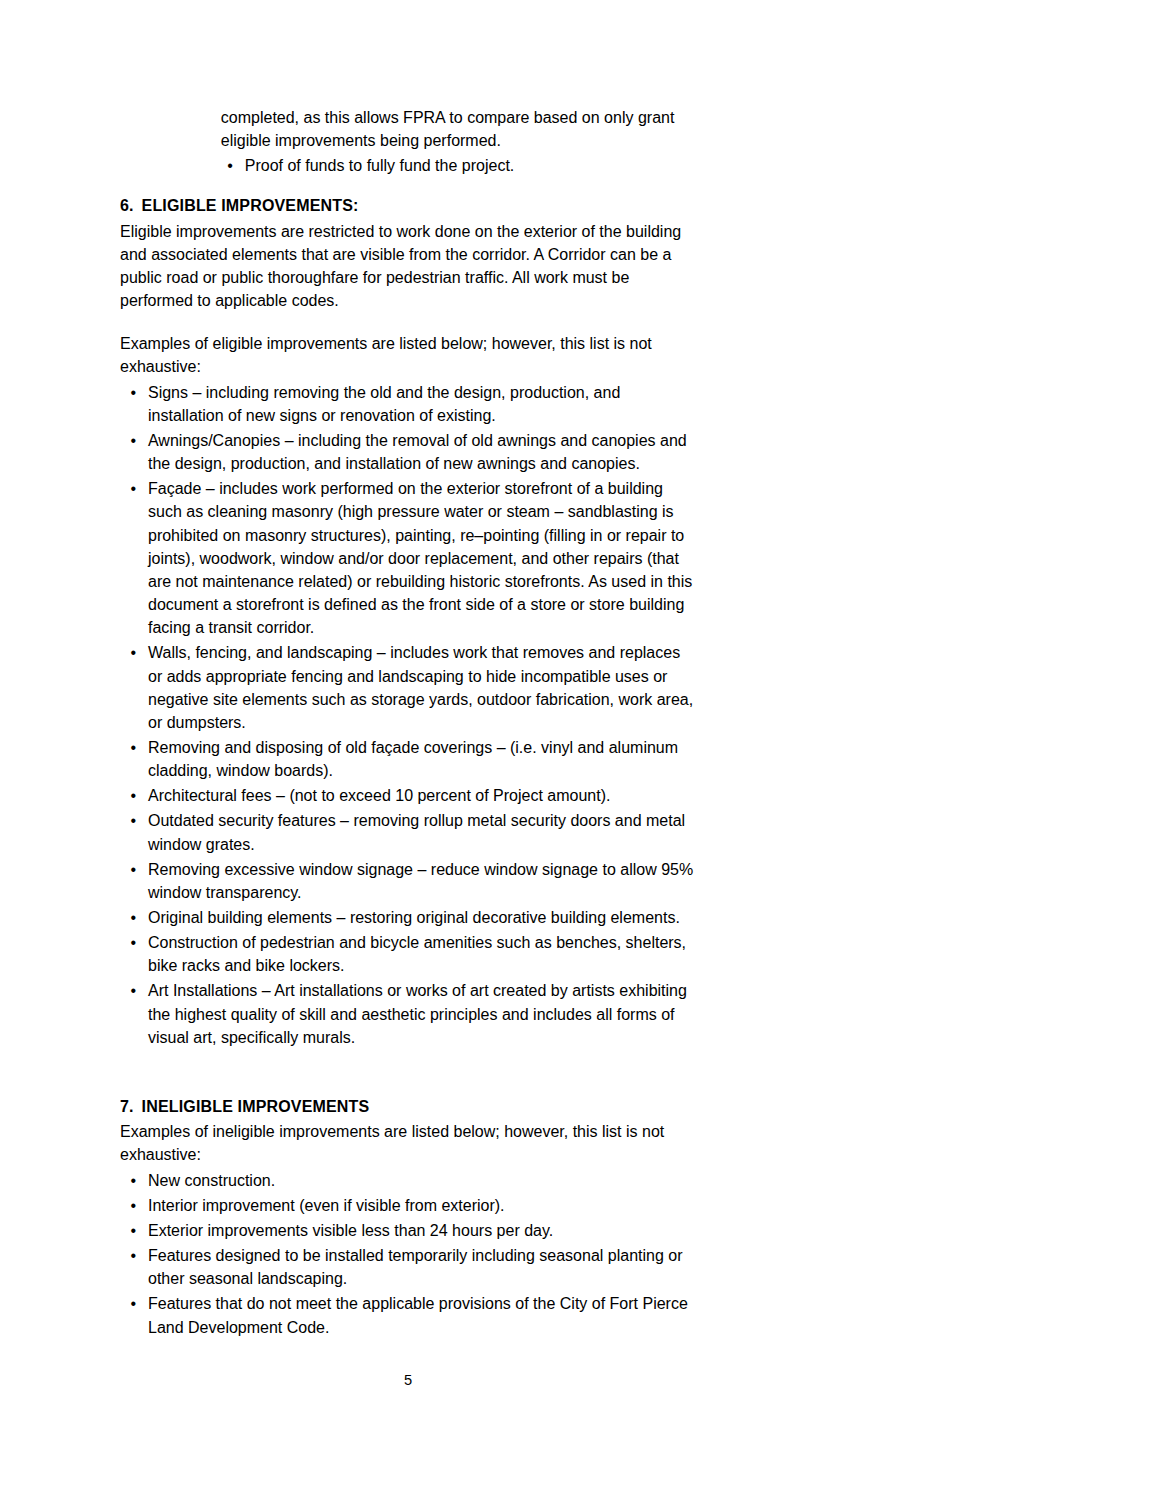completed, as this allows FPRA to compare based on only grant eligible improvements being performed.
Proof of funds to fully fund the project.
6. ELIGIBLE IMPROVEMENTS:
Eligible improvements are restricted to work done on the exterior of the building and associated elements that are visible from the corridor. A Corridor can be a public road or public thoroughfare for pedestrian traffic. All work must be performed to applicable codes.
Examples of eligible improvements are listed below; however, this list is not exhaustive:
Signs – including removing the old and the design, production, and installation of new signs or renovation of existing.
Awnings/Canopies – including the removal of old awnings and canopies and the design, production, and installation of new awnings and canopies.
Façade – includes work performed on the exterior storefront of a building such as cleaning masonry (high pressure water or steam – sandblasting is prohibited on masonry structures), painting, re–pointing (filling in or repair to joints), woodwork, window and/or door replacement, and other repairs (that are not maintenance related) or rebuilding historic storefronts. As used in this document a storefront is defined as the front side of a store or store building facing a transit corridor.
Walls, fencing, and landscaping – includes work that removes and replaces or adds appropriate fencing and landscaping to hide incompatible uses or negative site elements such as storage yards, outdoor fabrication, work area, or dumpsters.
Removing and disposing of old façade coverings – (i.e. vinyl and aluminum cladding, window boards).
Architectural fees – (not to exceed 10 percent of Project amount).
Outdated security features – removing rollup metal security doors and metal window grates.
Removing excessive window signage – reduce window signage to allow 95% window transparency.
Original building elements – restoring original decorative building elements.
Construction of pedestrian and bicycle amenities such as benches, shelters, bike racks and bike lockers.
Art Installations – Art installations or works of art created by artists exhibiting the highest quality of skill and aesthetic principles and includes all forms of visual art, specifically murals.
7. INELIGIBLE IMPROVEMENTS
Examples of ineligible improvements are listed below; however, this list is not exhaustive:
New construction.
Interior improvement (even if visible from exterior).
Exterior improvements visible less than 24 hours per day.
Features designed to be installed temporarily including seasonal planting or other seasonal landscaping.
Features that do not meet the applicable provisions of the City of Fort Pierce Land Development Code.
5